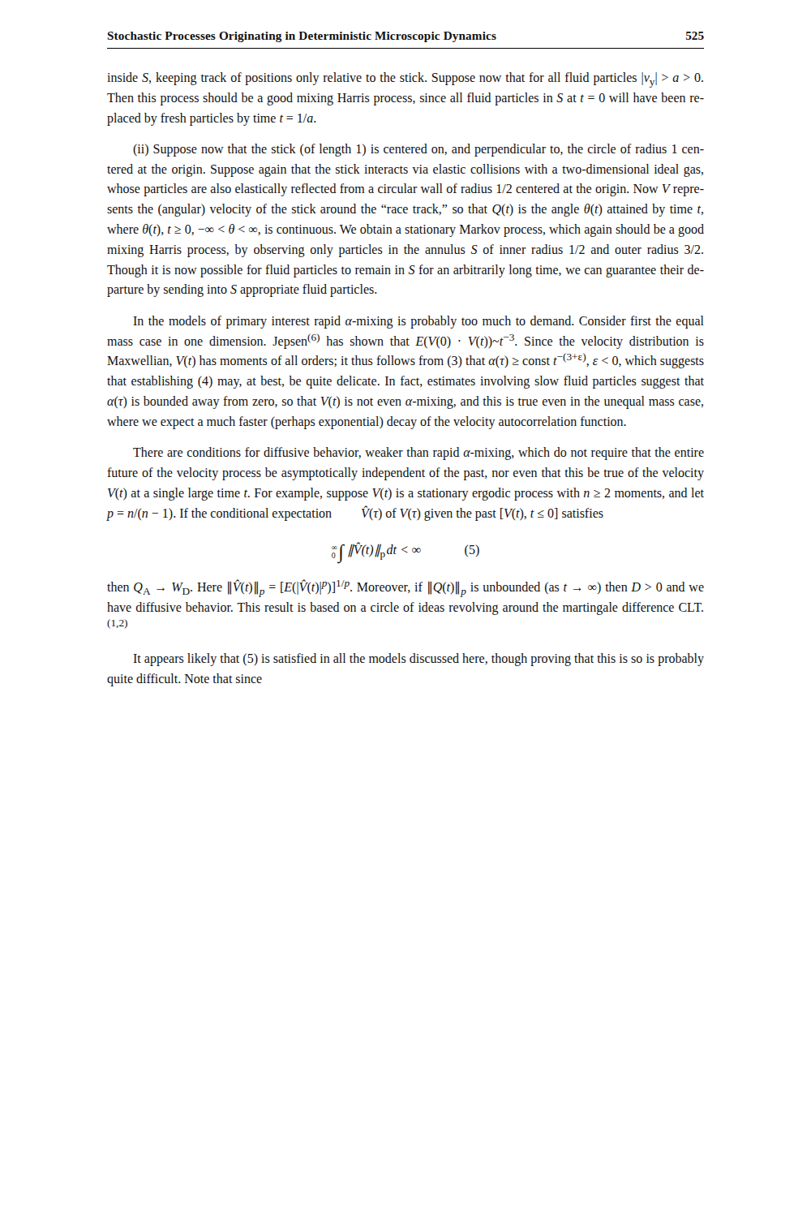Stochastic Processes Originating in Deterministic Microscopic Dynamics 525
inside S, keeping track of positions only relative to the stick. Suppose now that for all fluid particles |vy| > a > 0. Then this process should be a good mixing Harris process, since all fluid particles in S at t = 0 will have been replaced by fresh particles by time t = 1/a.
(ii) Suppose now that the stick (of length 1) is centered on, and perpendicular to, the circle of radius 1 centered at the origin. Suppose again that the stick interacts via elastic collisions with a two-dimensional ideal gas, whose particles are also elastically reflected from a circular wall of radius 1/2 centered at the origin. Now V represents the (angular) velocity of the stick around the “race track,” so that Q(t) is the angle θ(t) attained by time t, where θ(t), t ≥ 0, −∞ < θ < ∞, is continuous. We obtain a stationary Markov process, which again should be a good mixing Harris process, by observing only particles in the annulus S of inner radius 1/2 and outer radius 3/2. Though it is now possible for fluid particles to remain in S for an arbitrarily long time, we can guarantee their departure by sending into S appropriate fluid particles.
In the models of primary interest rapid α-mixing is probably too much to demand. Consider first the equal mass case in one dimension. Jepsen(6) has shown that E(V(0) · V(t))~t−3. Since the velocity distribution is Maxwellian, V(t) has moments of all orders; it thus follows from (3) that α(τ) ≥ const t−(3+ε), ε < 0, which suggests that establishing (4) may, at best, be quite delicate. In fact, estimates involving slow fluid particles suggest that α(τ) is bounded away from zero, so that V(t) is not even α-mixing, and this is true even in the unequal mass case, where we expect a much faster (perhaps exponential) decay of the velocity autocorrelation function.
There are conditions for diffusive behavior, weaker than rapid α-mixing, which do not require that the entire future of the velocity process be asymptotically independent of the past, nor even that this be true of the velocity V(t) at a single large time t. For example, suppose V(t) is a stationary ergodic process with n ≥ 2 moments, and let p = n/(n − 1). If the conditional expectation V̂(τ) of V(τ) given the past [V(t), t ≤ 0] satisfies
∞0∫ ∥V̂(t)∥p dt < ∞ (5)
then QA → WD. Here ∥V̂(t)∥p = [E(|V̂(t)|p)]1/p. Moreover, if ∥Q(t)∥p is unbounded (as t → ∞) then D > 0 and we have diffusive behavior. This result is based on a circle of ideas revolving around the martingale difference CLT.(1,2)
It appears likely that (5) is satisfied in all the models discussed here, though proving that this is so is probably quite difficult. Note that since